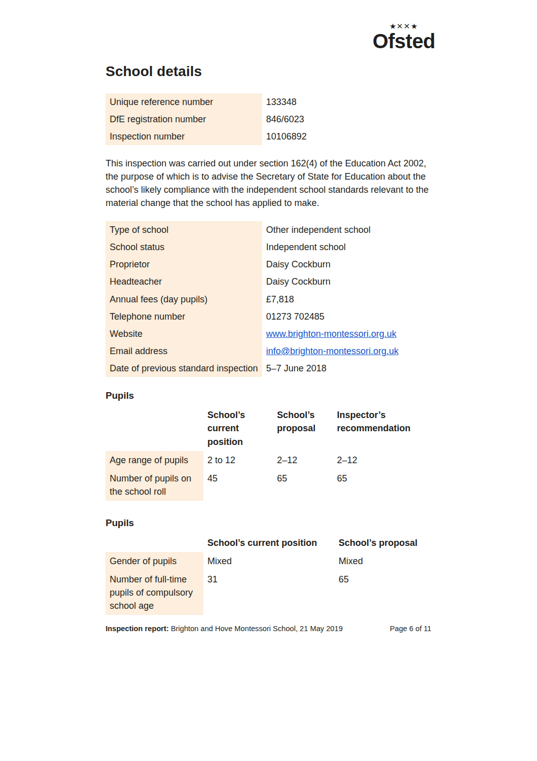★✕✕★
Ofsted
School details
| Unique reference number | 133348 |
| DfE registration number | 846/6023 |
| Inspection number | 10106892 |
This inspection was carried out under section 162(4) of the Education Act 2002, the purpose of which is to advise the Secretary of State for Education about the school’s likely compliance with the independent school standards relevant to the material change that the school has applied to make.
| Type of school | Other independent school |
| School status | Independent school |
| Proprietor | Daisy Cockburn |
| Headteacher | Daisy Cockburn |
| Annual fees (day pupils) | £7,818 |
| Telephone number | 01273 702485 |
| Website | www.brighton-montessori.org.uk |
| Email address | info@brighton-montessori.org.uk |
| Date of previous standard inspection | 5–7 June 2018 |
Pupils
| | School’s current position | School’s proposal | Inspector’s recommendation |
| --- | --- | --- | --- |
| Age range of pupils | 2 to 12 | 2–12 | 2–12 |
| Number of pupils on the school roll | 45 | 65 | 65 |
Pupils
| | School’s current position | School’s proposal |
| --- | --- | --- |
| Gender of pupils | Mixed | Mixed |
| Number of full-time pupils of compulsory school age | 31 | 65 |
Inspection report: Brighton and Hove Montessori School, 21 May 2019
Page 6 of 11